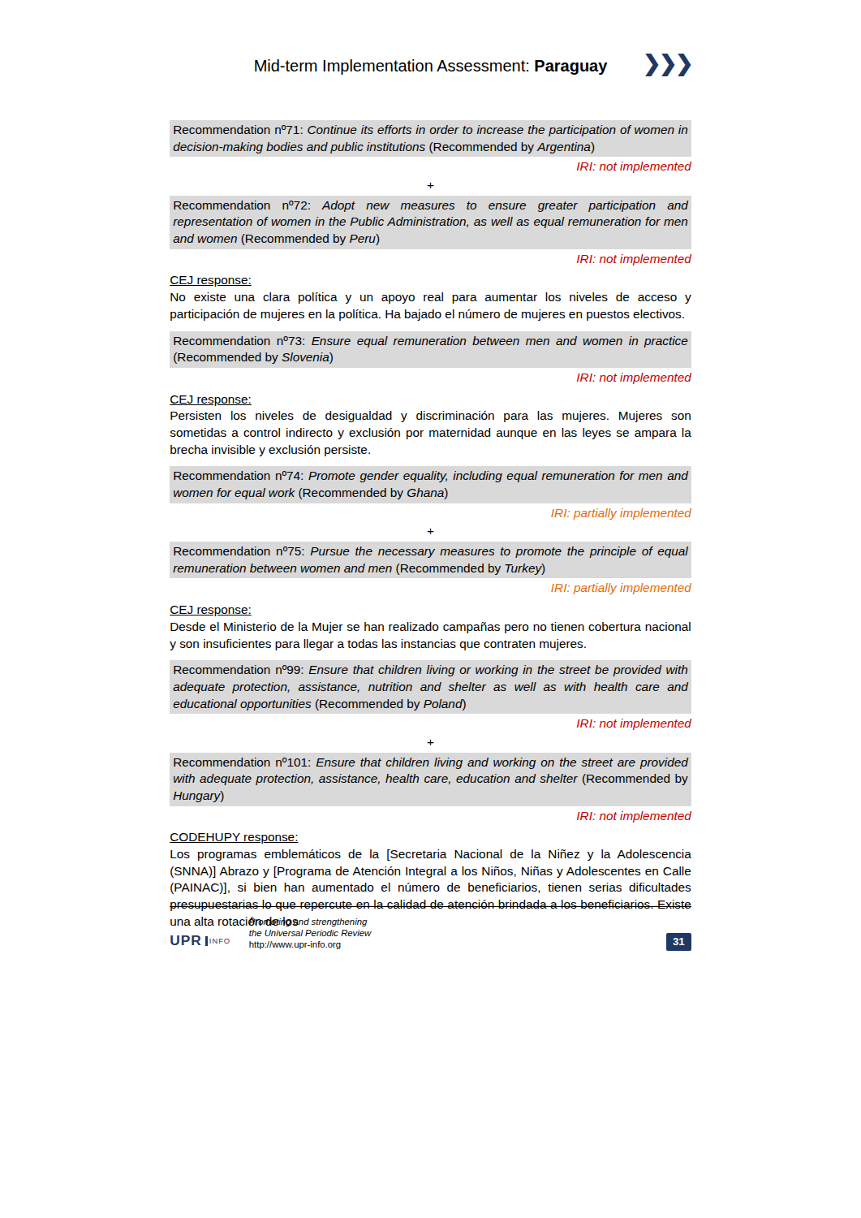Mid-term Implementation Assessment: Paraguay
❯❯❯
Recommendation nº71: Continue its efforts in order to increase the participation of women in decision-making bodies and public institutions (Recommended by Argentina)
IRI: not implemented
+
Recommendation nº72: Adopt new measures to ensure greater participation and representation of women in the Public Administration, as well as equal remuneration for men and women (Recommended by Peru)
IRI: not implemented
CEJ response:
No existe una clara política y un apoyo real para aumentar los niveles de acceso y participación de mujeres en la política. Ha bajado el número de mujeres en puestos electivos.
Recommendation nº73: Ensure equal remuneration between men and women in practice (Recommended by Slovenia)
IRI: not implemented
CEJ response:
Persisten los niveles de desigualdad y discriminación para las mujeres. Mujeres son sometidas a control indirecto y exclusión por maternidad aunque en las leyes se ampara la brecha invisible y exclusión persiste.
Recommendation nº74: Promote gender equality, including equal remuneration for men and women for equal work (Recommended by Ghana)
IRI: partially implemented
+
Recommendation nº75: Pursue the necessary measures to promote the principle of equal remuneration between women and men (Recommended by Turkey)
IRI: partially implemented
CEJ response:
Desde el Ministerio de la Mujer se han realizado campañas pero no tienen cobertura nacional y son insuficientes para llegar a todas las instancias que contraten mujeres.
Recommendation nº99: Ensure that children living or working in the street be provided with adequate protection, assistance, nutrition and shelter as well as with health care and educational opportunities (Recommended by Poland)
IRI: not implemented
+
Recommendation nº101: Ensure that children living and working on the street are provided with adequate protection, assistance, health care, education and shelter (Recommended by Hungary)
IRI: not implemented
CODEHUPY response:
Los programas emblemáticos de la [Secretaria Nacional de la Niñez y la Adolescencia (SNNA)] Abrazo y [Programa de Atención Integral a los Niños, Niñas y Adolescentes en Calle (PAINAC)], si bien han aumentado el número de beneficiarios, tienen serias dificultades presupuestarias lo que repercute en la calidad de atención brindada a los beneficiarios. Existe una alta rotación de los
UPR INFO
Promoting and strengthening
the Universal Periodic Review
http://www.upr-info.org
31